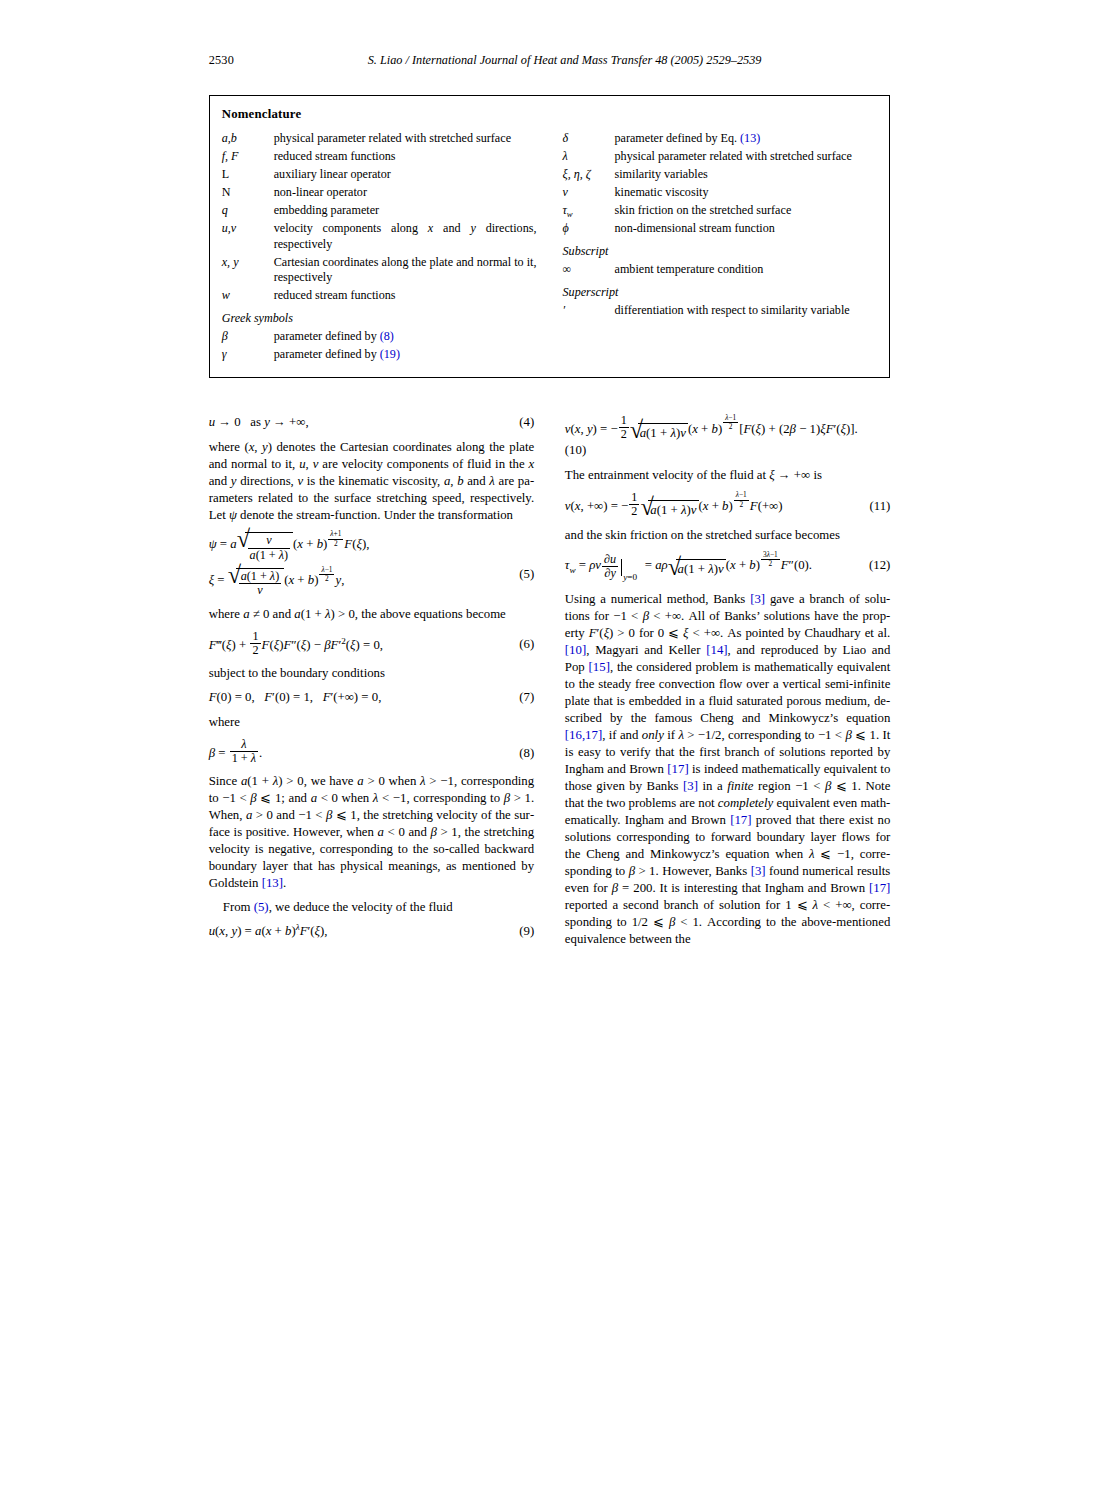2530 S. Liao / International Journal of Heat and Mass Transfer 48 (2005) 2529–2539
Nomenclature
a,b
physical parameter related with stretched surface
f, F
reduced stream functions
L
auxiliary linear operator
N
non-linear operator
q
embedding parameter
u,v
velocity components along x and y directions, respectively
x, y
Cartesian coordinates along the plate and normal to it, respectively
w
reduced stream functions
Greek symbols
β
parameter defined by (8)
γ
parameter defined by (19)
δ
parameter defined by Eq. (13)
λ
physical parameter related with stretched surface
ξ, η, ζ
similarity variables
v
kinematic viscosity
τw
skin friction on the stretched surface
ϕ
non-dimensional stream function
Subscript
∞
ambient temperature condition
Superscript
′
differentiation with respect to similarity variable
u → 0 as y → +∞,
(4)
where (x, y) denotes the Cartesian coordinates along the plate and normal to it, u, v are velocity components of fluid in the x and y directions, v is the kinematic viscosity, a, b and λ are parameters related to the surface stretching speed, respectively. Let ψ denote the stream-function. Under the transformation
ψ = ava(1 + λ)(x + b)λ+12F(ξ), ξ = a(1 + λ) v(x + b)λ−12y, (5)
where a ≠ 0 and a(1 + λ) > 0, the above equations become
F‴(ξ) + 12 F(ξ)F″(ξ) − βF′2(ξ) = 0,
(6)
subject to the boundary conditions
F(0) = 0, F′(0) = 1, F′(+∞) = 0,
(7)
where
β = λ 1 + λ.
(8)
Since a(1 + λ) > 0, we have a > 0 when λ > −1, corresponding to −1 < β ⩽ 1; and a < 0 when λ < −1, corresponding to β > 1. When, a > 0 and −1 < β ⩽ 1, the stretching velocity of the surface is positive. However, when a < 0 and β > 1, the stretching velocity is negative, corresponding to the so-called backward boundary layer that has physical meanings, as mentioned by Goldstein [13].
From (5), we deduce the velocity of the fluid
u(x, y) = a(x + b)λF′(ξ),
(9)
v(x, y) = −12 a(1 + λ)v(x + b)λ−12[F(ξ) + (2β − 1)ξF′(ξ)]. (10)
The entrainment velocity of the fluid at ξ → +∞ is
v(x, +∞) = −12 a(1 + λ)v(x + b)λ−12F(+∞)
(11)
and the skin friction on the stretched surface becomes
τw = ρv∂u∂y y=0 = aρ a(1 + λ)v(x + b)3λ−12F″(0).
(12)
Using a numerical method, Banks [3] gave a branch of solutions for −1 < β < +∞. All of Banks’ solutions have the property F′(ξ) > 0 for 0 ⩽ ξ < +∞. As pointed by Chaudhary et al. [10], Magyari and Keller [14], and reproduced by Liao and Pop [15], the considered problem is mathematically equivalent to the steady free convection flow over a vertical semi-infinite plate that is embedded in a fluid saturated porous medium, described by the famous Cheng and Minkowycz’s equation [16,17], if and only if λ > −1/2, corresponding to −1 < β ⩽ 1. It is easy to verify that the first branch of solutions reported by Ingham and Brown [17] is indeed mathematically equivalent to those given by Banks [3] in a finite region −1 < β ⩽ 1. Note that the two problems are not completely equivalent even mathematically. Ingham and Brown [17] proved that there exist no solutions corresponding to forward boundary layer flows for the Cheng and Minkowycz’s equation when λ ⩽ −1, corresponding to β > 1. However, Banks [3] found numerical results even for β = 200. It is interesting that Ingham and Brown [17] reported a second branch of solution for 1 ⩽ λ < +∞, corresponding to 1/2 ⩽ β < 1. According to the above-mentioned equivalence between the